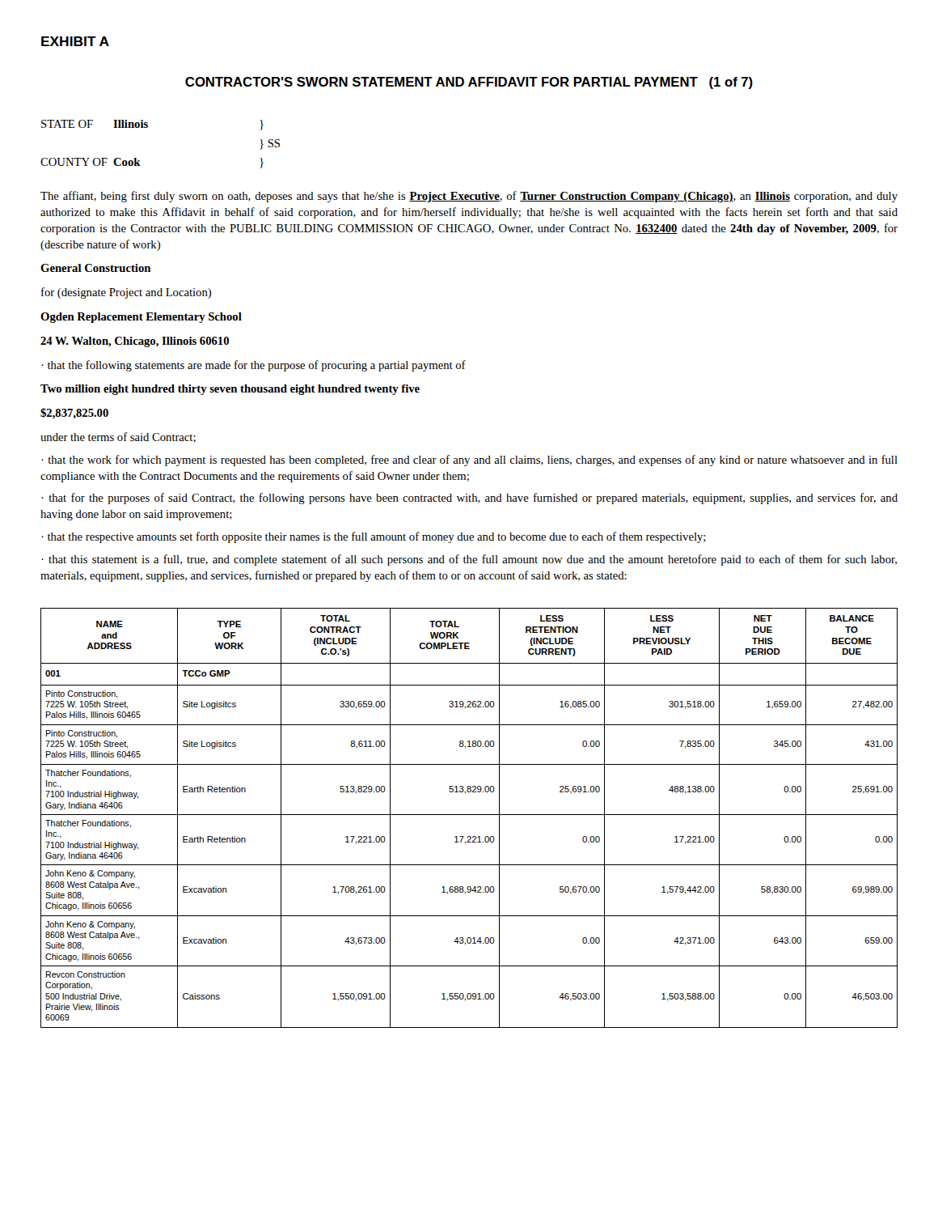EXHIBIT A
CONTRACTOR'S SWORN STATEMENT AND AFFIDAVIT FOR PARTIAL PAYMENT (1 of 7)
STATE OF Illinois}
} SS
COUNTY OF Cook}
The affiant, being first duly sworn on oath, deposes and says that he/she is Project Executive, of Turner Construction Company (Chicago), an Illinois corporation, and duly authorized to make this Affidavit in behalf of said corporation, and for him/herself individually; that he/she is well acquainted with the facts herein set forth and that said corporation is the Contractor with the PUBLIC BUILDING COMMISSION OF CHICAGO, Owner, under Contract No. 1632400 dated the 24th day of November, 2009, for (describe nature of work)
General Construction
for (designate Project and Location)
Ogden Replacement Elementary School
24 W. Walton, Chicago, Illinois 60610
· that the following statements are made for the purpose of procuring a partial payment of
Two million eight hundred thirty seven thousand eight hundred twenty five
$2,837,825.00
under the terms of said Contract;
· that the work for which payment is requested has been completed, free and clear of any and all claims, liens, charges, and expenses of any kind or nature whatsoever and in full compliance with the Contract Documents and the requirements of said Owner under them;
· that for the purposes of said Contract, the following persons have been contracted with, and have furnished or prepared materials, equipment, supplies, and services for, and having done labor on said improvement;
· that the respective amounts set forth opposite their names is the full amount of money due and to become due to each of them respectively;
· that this statement is a full, true, and complete statement of all such persons and of the full amount now due and the amount heretofore paid to each of them for such labor, materials, equipment, supplies, and services, furnished or prepared by each of them to or on account of said work, as stated:
| NAME and ADDRESS | TYPE OF WORK | TOTAL CONTRACT (INCLUDE C.O.'s) | TOTAL WORK COMPLETE | LESS RETENTION (INCLUDE CURRENT) | LESS NET PREVIOUSLY PAID | NET DUE THIS PERIOD | BALANCE TO BECOME DUE |
| --- | --- | --- | --- | --- | --- | --- | --- |
| 001 | TCCo GMP | | | | | | |
| Pinto Construction, 7225 W. 105th Street, Palos Hills, Illinois 60465 | Site Logisitcs | 330,659.00 | 319,262.00 | 16,085.00 | 301,518.00 | 1,659.00 | 27,482.00 |
| Pinto Construction, 7225 W. 105th Street, Palos Hills, Illinois 60465 | Site Logisitcs | 8,611.00 | 8,180.00 | 0.00 | 7,835.00 | 345.00 | 431.00 |
| Thatcher Foundations, Inc., 7100 Industrial Highway, Gary, Indiana 46406 | Earth Retention | 513,829.00 | 513,829.00 | 25,691.00 | 488,138.00 | 0.00 | 25,691.00 |
| Thatcher Foundations, Inc., 7100 Industrial Highway, Gary, Indiana 46406 | Earth Retention | 17,221.00 | 17,221.00 | 0.00 | 17,221.00 | 0.00 | 0.00 |
| John Keno & Company, 8608 West Catalpa Ave., Suite 808, Chicago, Illinois 60656 | Excavation | 1,708,261.00 | 1,688,942.00 | 50,670.00 | 1,579,442.00 | 58,830.00 | 69,989.00 |
| John Keno & Company, 8608 West Catalpa Ave., Suite 808, Chicago, Illinois 60656 | Excavation | 43,673.00 | 43,014.00 | 0.00 | 42,371.00 | 643.00 | 659.00 |
| Revcon Construction Corporation, 500 Industrial Drive, Prairie View, Illinois 60069 | Caissons | 1,550,091.00 | 1,550,091.00 | 46,503.00 | 1,503,588.00 | 0.00 | 46,503.00 |